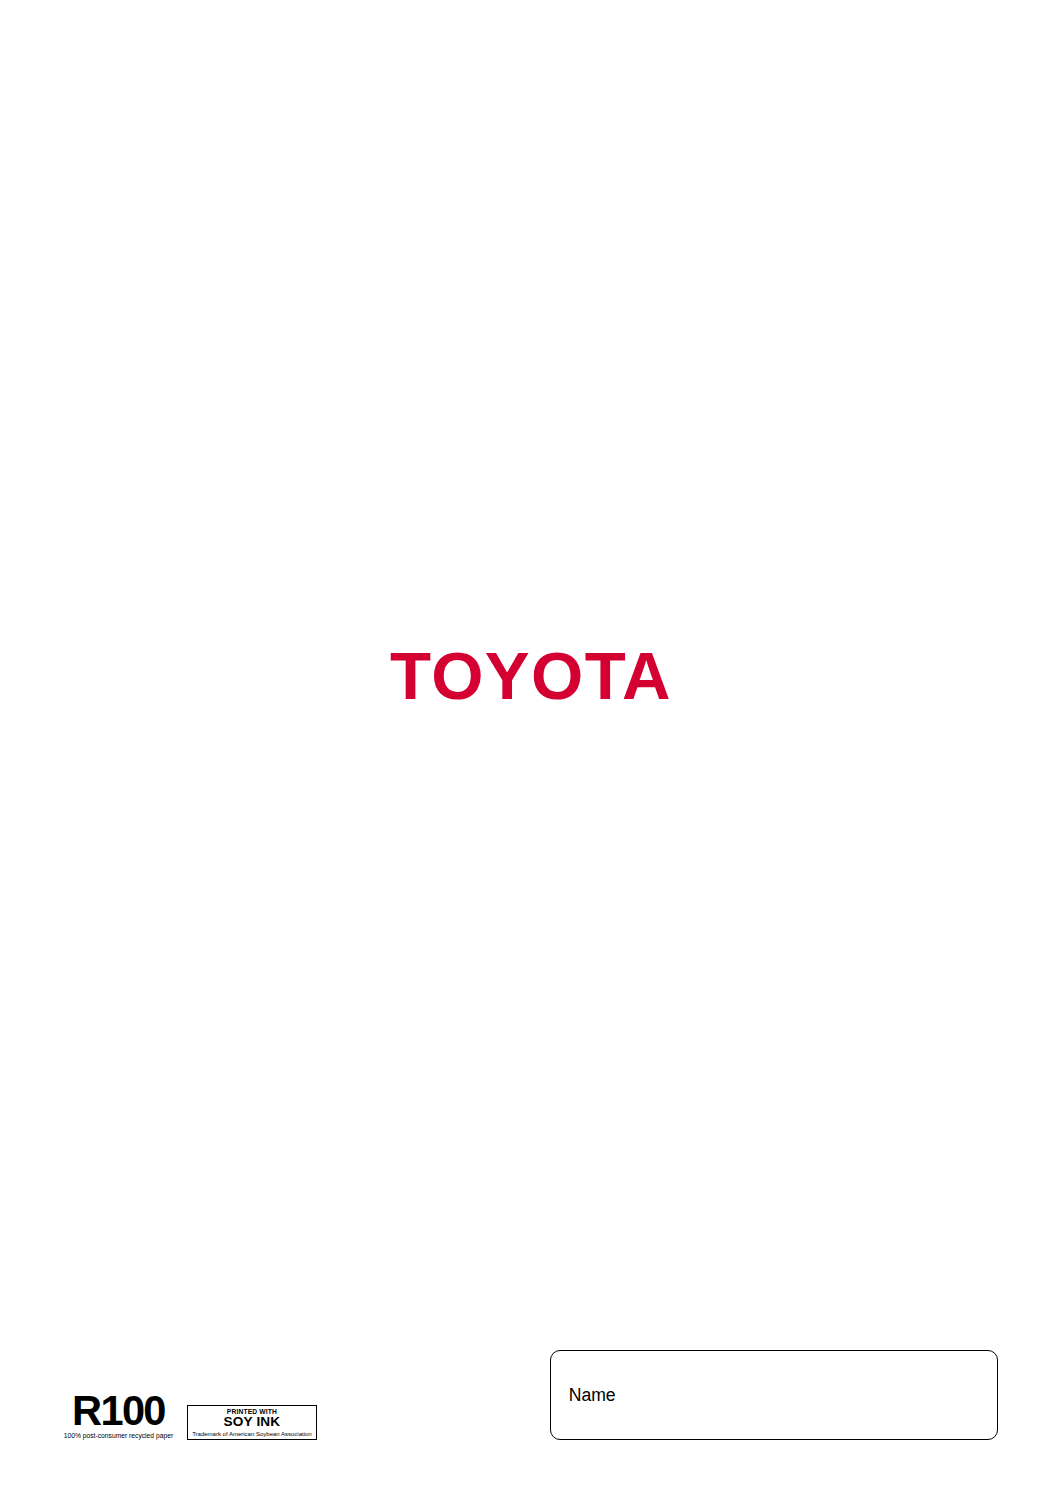TOYOTA
R100
100% post-consumer recycled paper
PRINTED WITH
SOY INK
Trademark of American Soybean Association
Name